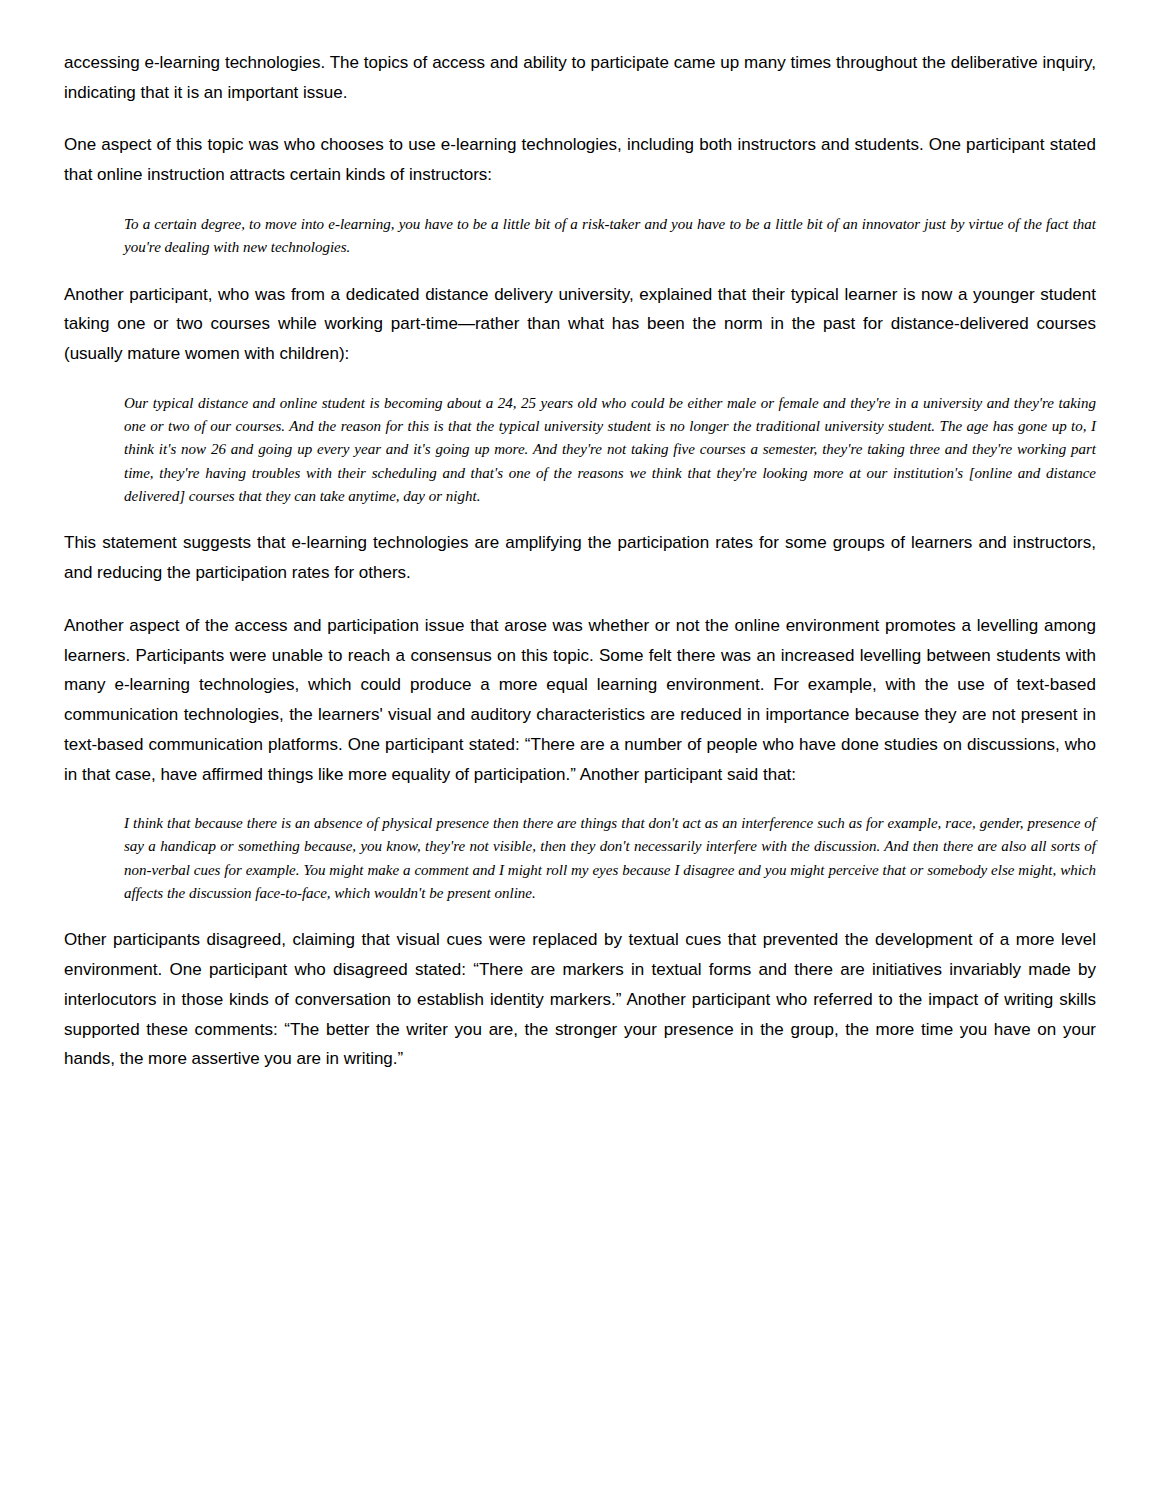accessing e-learning technologies. The topics of access and ability to participate came up many times throughout the deliberative inquiry, indicating that it is an important issue.
One aspect of this topic was who chooses to use e-learning technologies, including both instructors and students. One participant stated that online instruction attracts certain kinds of instructors:
To a certain degree, to move into e-learning, you have to be a little bit of a risk-taker and you have to be a little bit of an innovator just by virtue of the fact that you're dealing with new technologies.
Another participant, who was from a dedicated distance delivery university, explained that their typical learner is now a younger student taking one or two courses while working part-time—rather than what has been the norm in the past for distance-delivered courses (usually mature women with children):
Our typical distance and online student is becoming about a 24, 25 years old who could be either male or female and they're in a university and they're taking one or two of our courses. And the reason for this is that the typical university student is no longer the traditional university student. The age has gone up to, I think it's now 26 and going up every year and it's going up more. And they're not taking five courses a semester, they're taking three and they're working part time, they're having troubles with their scheduling and that's one of the reasons we think that they're looking more at our institution's [online and distance delivered] courses that they can take anytime, day or night.
This statement suggests that e-learning technologies are amplifying the participation rates for some groups of learners and instructors, and reducing the participation rates for others.
Another aspect of the access and participation issue that arose was whether or not the online environment promotes a levelling among learners. Participants were unable to reach a consensus on this topic. Some felt there was an increased levelling between students with many e-learning technologies, which could produce a more equal learning environment. For example, with the use of text-based communication technologies, the learners' visual and auditory characteristics are reduced in importance because they are not present in text-based communication platforms. One participant stated: “There are a number of people who have done studies on discussions, who in that case, have affirmed things like more equality of participation.” Another participant said that:
I think that because there is an absence of physical presence then there are things that don't act as an interference such as for example, race, gender, presence of say a handicap or something because, you know, they're not visible, then they don't necessarily interfere with the discussion. And then there are also all sorts of non-verbal cues for example. You might make a comment and I might roll my eyes because I disagree and you might perceive that or somebody else might, which affects the discussion face-to-face, which wouldn't be present online.
Other participants disagreed, claiming that visual cues were replaced by textual cues that prevented the development of a more level environment. One participant who disagreed stated: “There are markers in textual forms and there are initiatives invariably made by interlocutors in those kinds of conversation to establish identity markers.” Another participant who referred to the impact of writing skills supported these comments: “The better the writer you are, the stronger your presence in the group, the more time you have on your hands, the more assertive you are in writing.”